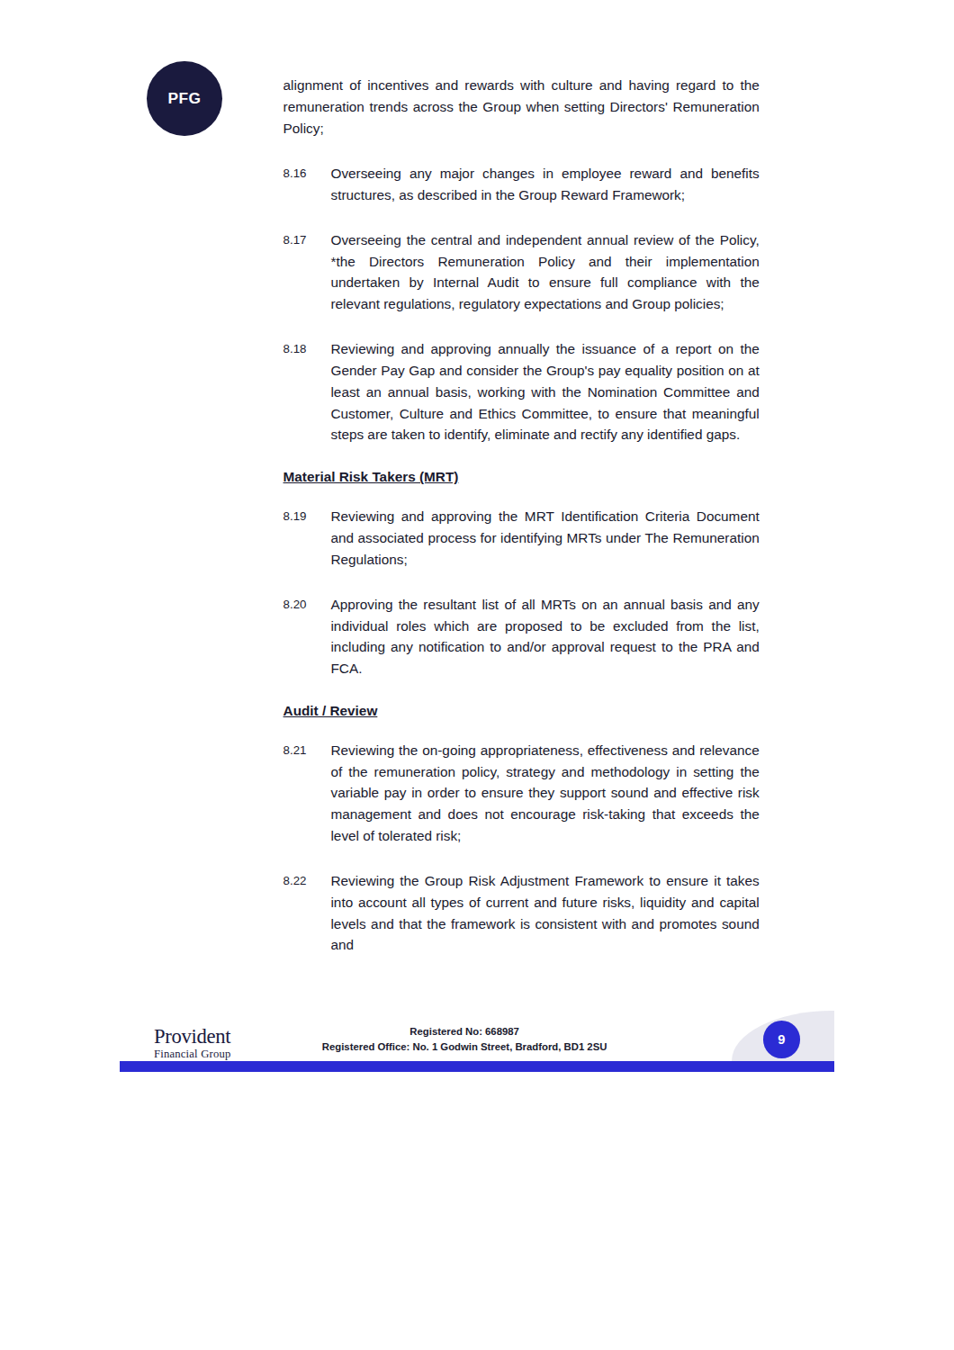PFG
alignment of incentives and rewards with culture and having regard to the remuneration trends across the Group when setting Directors' Remuneration Policy;
8.16
Overseeing any major changes in employee reward and benefits structures, as described in the Group Reward Framework;
8.17
Overseeing the central and independent annual review of the Policy, *the Directors Remuneration Policy and their implementation undertaken by Internal Audit to ensure full compliance with the relevant regulations, regulatory expectations and Group policies;
8.18
Reviewing and approving annually the issuance of a report on the Gender Pay Gap and consider the Group's pay equality position on at least an annual basis, working with the Nomination Committee and Customer, Culture and Ethics Committee, to ensure that meaningful steps are taken to identify, eliminate and rectify any identified gaps.
Material Risk Takers (MRT)
8.19
Reviewing and approving the MRT Identification Criteria Document and associated process for identifying MRTs under The Remuneration Regulations;
8.20
Approving the resultant list of all MRTs on an annual basis and any individual roles which are proposed to be excluded from the list, including any notification to and/or approval request to the PRA and FCA.
Audit / Review
8.21
Reviewing the on-going appropriateness, effectiveness and relevance of the remuneration policy, strategy and methodology in setting the variable pay in order to ensure they support sound and effective risk management and does not encourage risk-taking that exceeds the level of tolerated risk;
8.22
Reviewing the Group Risk Adjustment Framework to ensure it takes into account all types of current and future risks, liquidity and capital levels and that the framework is consistent with and promotes sound and
Provident
Financial Group
Registered No: 668987
Registered Office: No. 1 Godwin Street, Bradford, BD1 2SU
9